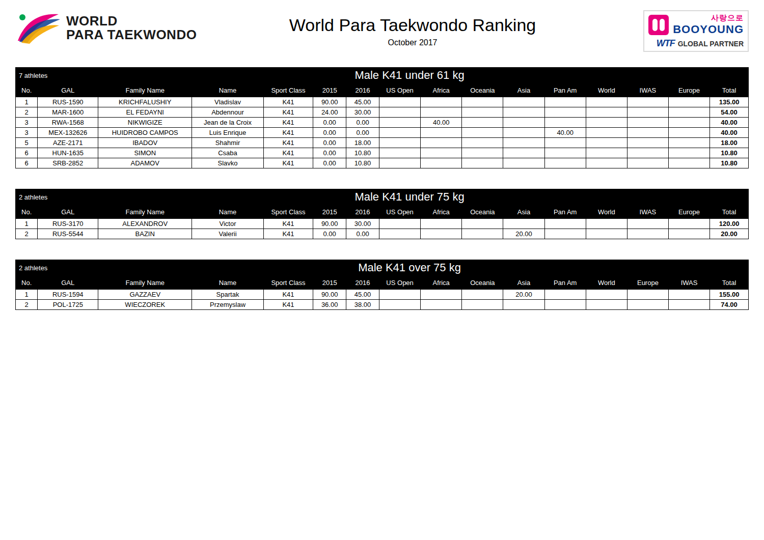WORLD
PARA TAEKWONDO
World Para Taekwondo Ranking
October 2017
사랑으로
BOOYOUNG
WTF GLOBAL PARTNER
| 7 athletes | | Male K41 under 61 kg | | | |
| No. | GAL | Family Name | Name | Sport Class | 2015 | 2016 | US Open | Africa | Oceania | Asia | Pan Am | World | IWAS | Europe | Total |
| 1 | RUS-1590 | KRICHFALUSHIY | Vladislav | K41 | 90.00 | 45.00 | | | | | | | | | 135.00 |
| 2 | MAR-1600 | EL FEDAYNI | Abdennour | K41 | 24.00 | 30.00 | | | | | | | | | 54.00 |
| 3 | RWA-1568 | NIKWIGIZE | Jean de la Croix | K41 | 0.00 | 0.00 | | 40.00 | | | | | | | 40.00 |
| 3 | MEX-132626 | HUIDROBO CAMPOS | Luis Enrique | K41 | 0.00 | 0.00 | | | | | 40.00 | | | | 40.00 |
| 5 | AZE-2171 | IBADOV | Shahmir | K41 | 0.00 | 18.00 | | | | | | | | | 18.00 |
| 6 | HUN-1635 | SIMON | Csaba | K41 | 0.00 | 10.80 | | | | | | | | | 10.80 |
| 6 | SRB-2852 | ADAMOV | Slavko | K41 | 0.00 | 10.80 | | | | | | | | | 10.80 |
| 2 athletes | | Male K41 under 75 kg | | | |
| No. | GAL | Family Name | Name | Sport Class | 2015 | 2016 | US Open | Africa | Oceania | Asia | Pan Am | World | IWAS | Europe | Total |
| 1 | RUS-3170 | ALEXANDROV | Victor | K41 | 90.00 | 30.00 | | | | | | | | | 120.00 |
| 2 | RUS-5544 | BAZIN | Valerii | K41 | 0.00 | 0.00 | | | | 20.00 | | | | | 20.00 |
| 2 athletes | | Male K41 over 75 kg | | | |
| No. | GAL | Family Name | Name | Sport Class | 2015 | 2016 | US Open | Africa | Oceania | Asia | Pan Am | World | Europe | IWAS | Total |
| 1 | RUS-1594 | GAZZAEV | Spartak | K41 | 90.00 | 45.00 | | | | 20.00 | | | | | 155.00 |
| 2 | POL-1725 | WIECZOREK | Przemyslaw | K41 | 36.00 | 38.00 | | | | | | | | | 74.00 |